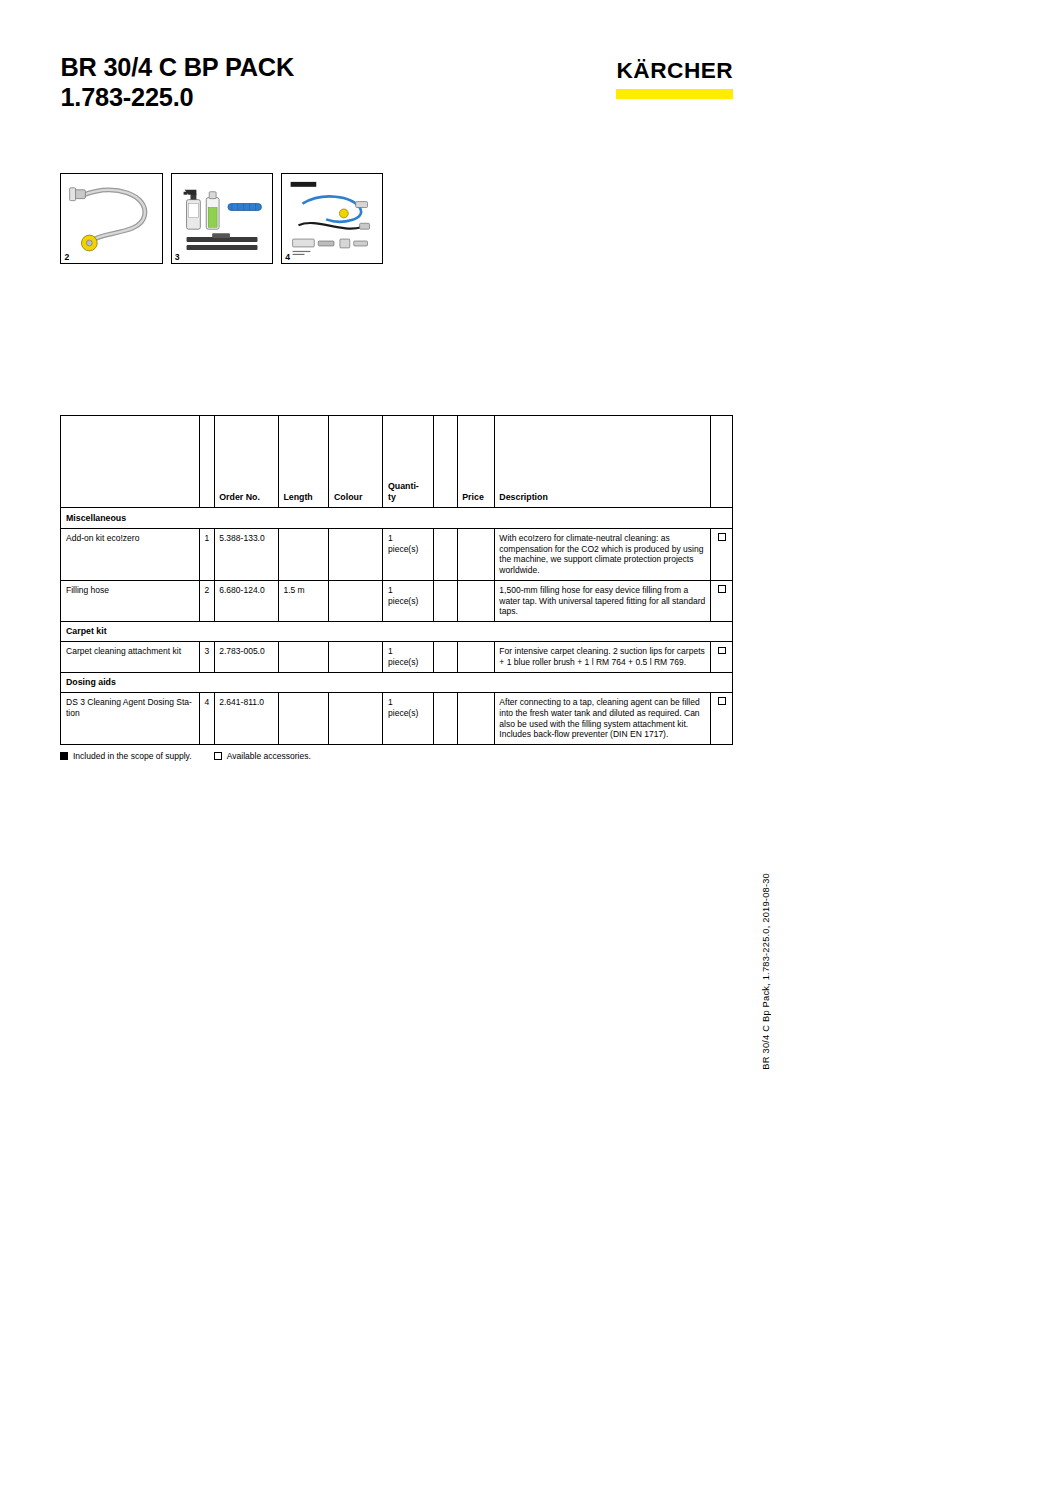BR 30/4 C BP PACK
1.783-225.0
KÄRCHER
2
3
4
| | | Order No. | Length | Colour | Quanti- ty | | Price | Description | |
| --- | --- | --- | --- | --- | --- | --- | --- | --- | --- |
| Miscellaneous |
| Add-on kit eco!zero | 1 | 5.388-133.0 | | | 1 piece(s) | | | With eco!zero for climate-neutral cleaning: as compensation for the CO2 which is produced by using the machine, we support climate protection projects worldwide. | |
| Filling hose | 2 | 6.680-124.0 | 1.5 m | | 1 piece(s) | | | 1,500-mm filling hose for easy device filling from a water tap. With universal tapered fitting for all standard taps. | |
| Carpet kit |
| Carpet cleaning attachment kit | 3 | 2.783-005.0 | | | 1 piece(s) | | | For intensive carpet cleaning. 2 suction lips for carpets + 1 blue roller brush + 1 l RM 764 + 0.5 l RM 769. | |
| Dosing aids |
| DS 3 Cleaning Agent Dosing Sta- tion | 4 | 2.641-811.0 | | | 1 piece(s) | | | After connecting to a tap, cleaning agent can be filled into the fresh water tank and diluted as required. Can also be used with the filling system attachment kit. Includes back-flow preventer (DIN EN 1717). | |
Included in the scope of supply. Available accessories.
BR 30/4 C Bp Pack, 1.783-225.0, 2019-08-30